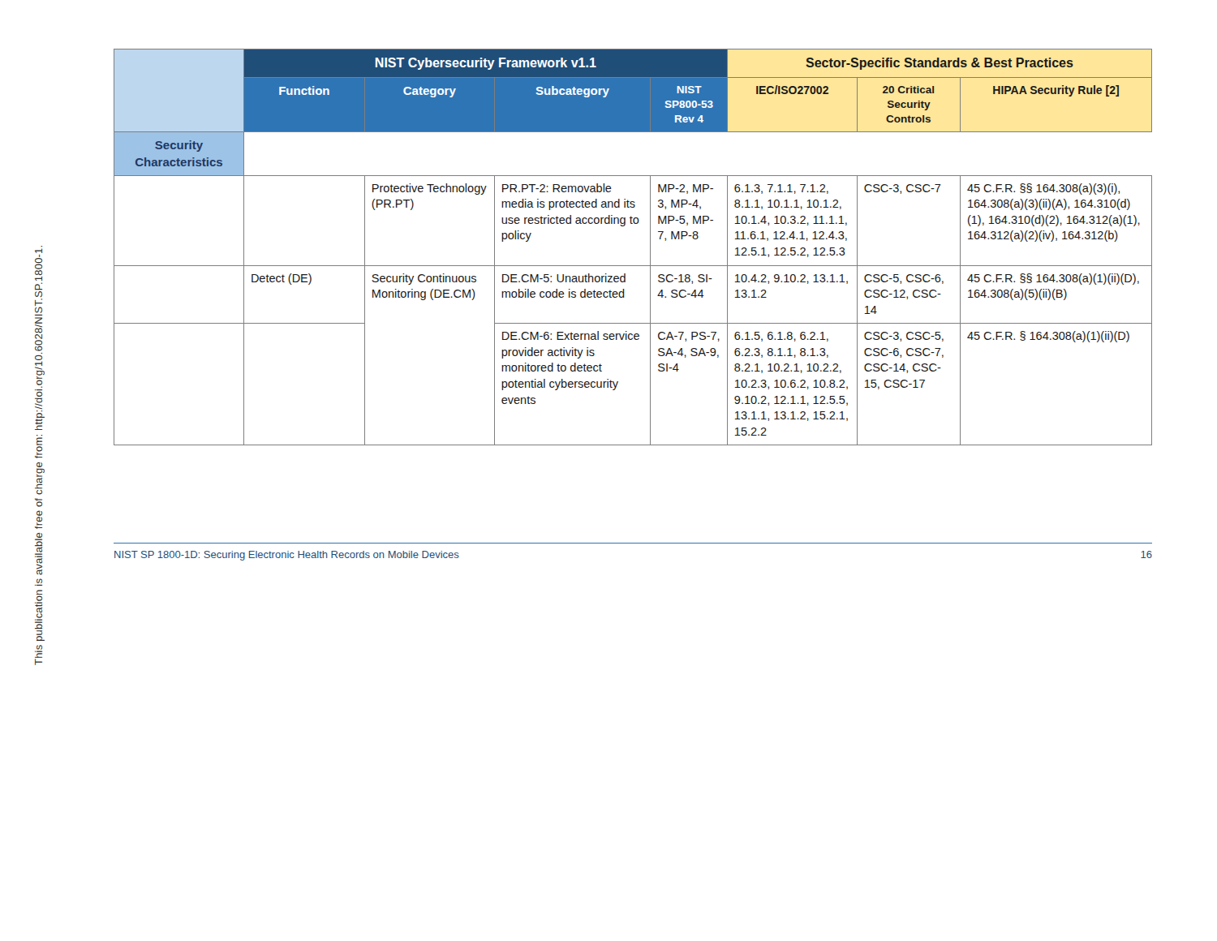This publication is available free of charge from: http://doi.org/10.6028/NIST.SP.1800-1.
| | NIST Cybersecurity Framework v1.1 | Sector-Specific Standards & Best Practices |
| --- | --- | --- |
| Function | Category | Subcategory | NIST SP800-53 Rev 4 | IEC/ISO27002 | 20 Critical Security Controls | HIPAA Security Rule [2] |
| Security Characteristics | |
| | | Protective Technology (PR.PT) | PR.PT-2: Removable media is protected and its use restricted according to policy | MP-2, MP-3, MP-4, MP-5, MP-7, MP-8 | 6.1.3, 7.1.1, 7.1.2, 8.1.1, 10.1.1, 10.1.2, 10.1.4, 10.3.2, 11.1.1, 11.6.1, 12.4.1, 12.4.3, 12.5.1, 12.5.2, 12.5.3 | CSC-3, CSC-7 | 45 C.F.R. §§ 164.308(a)(3)(i), 164.308(a)(3)(ii)(A), 164.310(d)(1), 164.310(d)(2), 164.312(a)(1), 164.312(a)(2)(iv), 164.312(b) |
| | Detect (DE) | Security Continuous Monitoring (DE.CM) | DE.CM-5: Unauthorized mobile code is detected | SC-18, SI-4. SC-44 | 10.4.2, 9.10.2, 13.1.1, 13.1.2 | CSC-5, CSC-6, CSC-12, CSC-14 | 45 C.F.R. §§ 164.308(a)(1)(ii)(D), 164.308(a)(5)(ii)(B) |
| | | DE.CM-6: External service provider activity is monitored to detect potential cybersecurity events | CA-7, PS-7, SA-4, SA-9, SI-4 | 6.1.5, 6.1.8, 6.2.1, 6.2.3, 8.1.1, 8.1.3, 8.2.1, 10.2.1, 10.2.2, 10.2.3, 10.6.2, 10.8.2, 9.10.2, 12.1.1, 12.5.5, 13.1.1, 13.1.2, 15.2.1, 15.2.2 | CSC-3, CSC-5, CSC-6, CSC-7, CSC-14, CSC-15, CSC-17 | 45 C.F.R. § 164.308(a)(1)(ii)(D) |
NIST SP 1800-1D: Securing Electronic Health Records on Mobile Devices 16